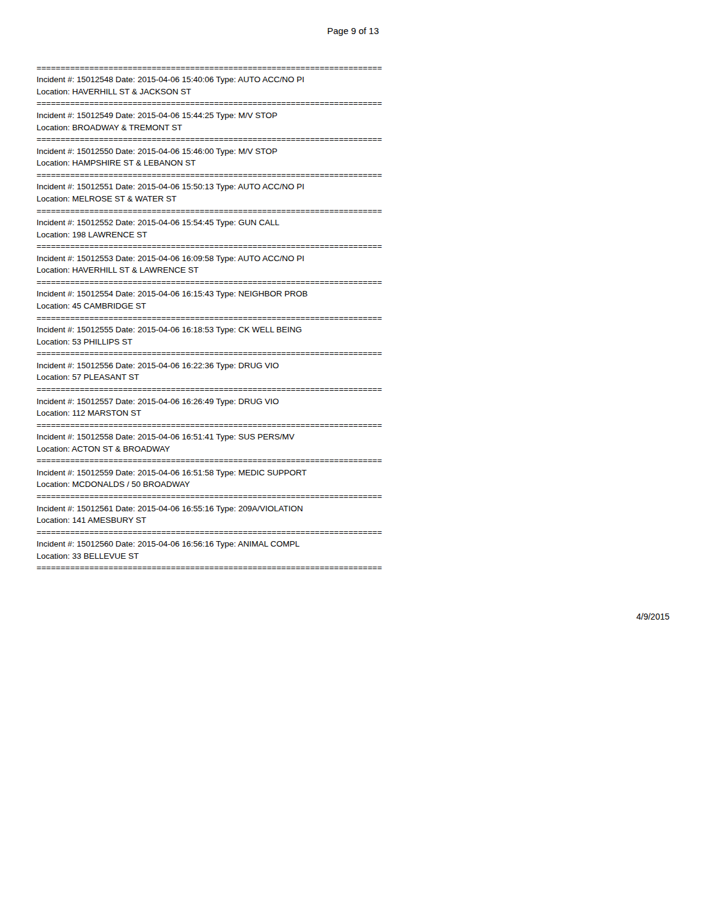Page 9 of 13
========================================================================
Incident #: 15012548 Date: 2015-04-06 15:40:06 Type: AUTO ACC/NO PI
Location: HAVERHILL ST & JACKSON ST
========================================================================
Incident #: 15012549 Date: 2015-04-06 15:44:25 Type: M/V STOP
Location: BROADWAY & TREMONT ST
========================================================================
Incident #: 15012550 Date: 2015-04-06 15:46:00 Type: M/V STOP
Location: HAMPSHIRE ST & LEBANON ST
========================================================================
Incident #: 15012551 Date: 2015-04-06 15:50:13 Type: AUTO ACC/NO PI
Location: MELROSE ST & WATER ST
========================================================================
Incident #: 15012552 Date: 2015-04-06 15:54:45 Type: GUN CALL
Location: 198 LAWRENCE ST
========================================================================
Incident #: 15012553 Date: 2015-04-06 16:09:58 Type: AUTO ACC/NO PI
Location: HAVERHILL ST & LAWRENCE ST
========================================================================
Incident #: 15012554 Date: 2015-04-06 16:15:43 Type: NEIGHBOR PROB
Location: 45 CAMBRIDGE ST
========================================================================
Incident #: 15012555 Date: 2015-04-06 16:18:53 Type: CK WELL BEING
Location: 53 PHILLIPS ST
========================================================================
Incident #: 15012556 Date: 2015-04-06 16:22:36 Type: DRUG VIO
Location: 57 PLEASANT ST
========================================================================
Incident #: 15012557 Date: 2015-04-06 16:26:49 Type: DRUG VIO
Location: 112 MARSTON ST
========================================================================
Incident #: 15012558 Date: 2015-04-06 16:51:41 Type: SUS PERS/MV
Location: ACTON ST & BROADWAY
========================================================================
Incident #: 15012559 Date: 2015-04-06 16:51:58 Type: MEDIC SUPPORT
Location: MCDONALDS / 50 BROADWAY
========================================================================
Incident #: 15012561 Date: 2015-04-06 16:55:16 Type: 209A/VIOLATION
Location: 141 AMESBURY ST
========================================================================
Incident #: 15012560 Date: 2015-04-06 16:56:16 Type: ANIMAL COMPL
Location: 33 BELLEVUE ST
========================================================================
4/9/2015